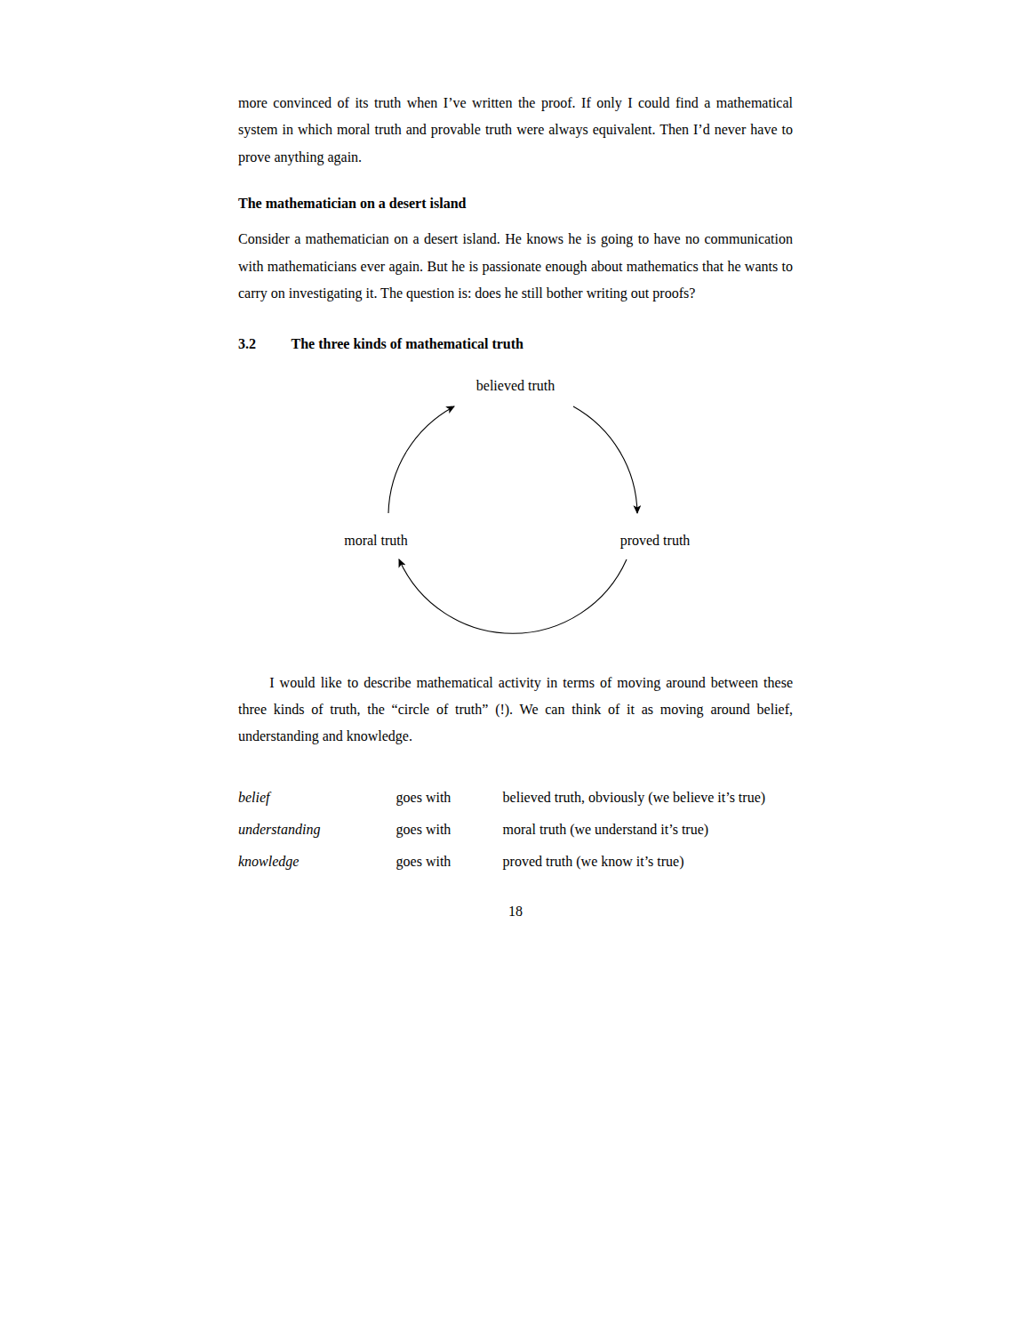more convinced of its truth when I’ve written the proof. If only I could find a mathematical system in which moral truth and provable truth were always equivalent. Then I’d never have to prove anything again.
The mathematician on a desert island
Consider a mathematician on a desert island. He knows he is going to have no communication with mathematicians ever again. But he is passionate enough about mathematics that he wants to carry on investigating it. The question is: does he still bother writing out proofs?
3.2 The three kinds of mathematical truth
believed truth proved truth moral truth
I would like to describe mathematical activity in terms of moving around between these three kinds of truth, the “circle of truth” (!). We can think of it as moving around belief, understanding and knowledge.
| belief | goes with | believed truth, obviously (we believe it’s true) |
| understanding | goes with | moral truth (we understand it’s true) |
| knowledge | goes with | proved truth (we know it’s true) |
18